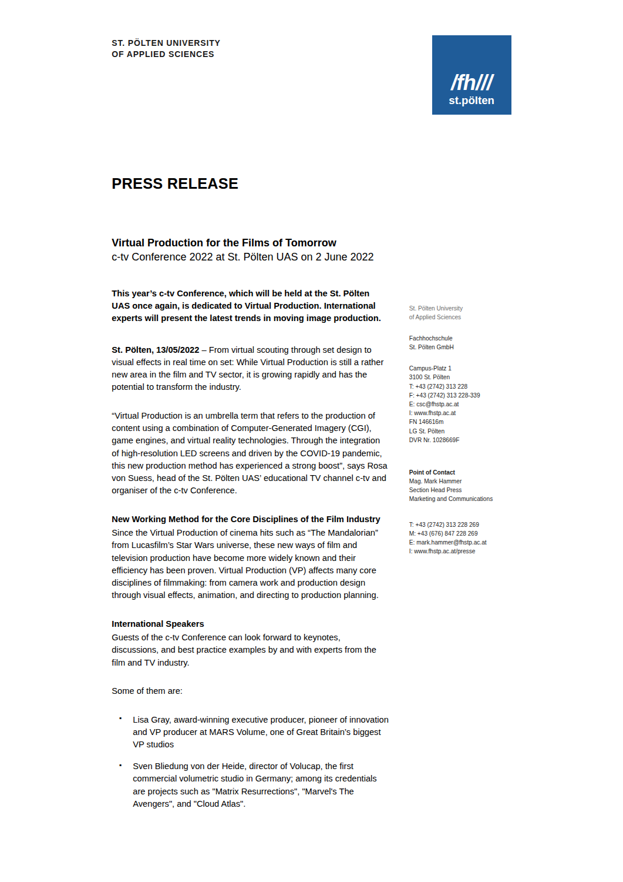St. Pölten University
of Applied Sciences
/fh///
st.pölten
PRESS RELEASE
Virtual Production for the Films of Tomorrow
c-tv Conference 2022 at St. Pölten UAS on 2 June 2022
This year’s c-tv Conference, which will be held at the St. Pölten UAS once again, is dedicated to Virtual Production. International experts will present the latest trends in moving image production.
St. Pölten, 13/05/2022 – From virtual scouting through set design to visual effects in real time on set: While Virtual Production is still a rather new area in the film and TV sector, it is growing rapidly and has the potential to transform the industry.
“Virtual Production is an umbrella term that refers to the production of content using a combination of Computer-Generated Imagery (CGI), game engines, and virtual reality technologies. Through the integration of high-resolution LED screens and driven by the COVID-19 pandemic, this new production method has experienced a strong boost”, says Rosa von Suess, head of the St. Pölten UAS’ educational TV channel c-tv and organiser of the c-tv Conference.
New Working Method for the Core Disciplines of the Film Industry
Since the Virtual Production of cinema hits such as “The Mandalorian” from Lucasfilm’s Star Wars universe, these new ways of film and television production have become more widely known and their efficiency has been proven. Virtual Production (VP) affects many core disciplines of filmmaking: from camera work and production design through visual effects, animation, and directing to production planning.
International Speakers
Guests of the c-tv Conference can look forward to keynotes, discussions, and best practice examples by and with experts from the film and TV industry.
Some of them are:
Lisa Gray, award-winning executive producer, pioneer of innovation and VP producer at MARS Volume, one of Great Britain’s biggest VP studios
Sven Bliedung von der Heide, director of Volucap, the first commercial volumetric studio in Germany; among its credentials are projects such as "Matrix Resurrections", "Marvel's The Avengers", and "Cloud Atlas".
St. Pölten University
of Applied Sciences
Fachhochschule
St. Pölten GmbH
Campus-Platz 1
3100 St. Pölten
T: +43 (2742) 313 228
F: +43 (2742) 313 228-339
E: csc@fhstp.ac.at
I: www.fhstp.ac.at
FN 146616m
LG St. Pölten
DVR Nr. 1028669F
Point of Contact
Mag. Mark Hammer
Section Head Press
Marketing and Communications
T: +43 (2742) 313 228 269
M: +43 (676) 847 228 269
E: mark.hammer@fhstp.ac.at
I: www.fhstp.ac.at/presse